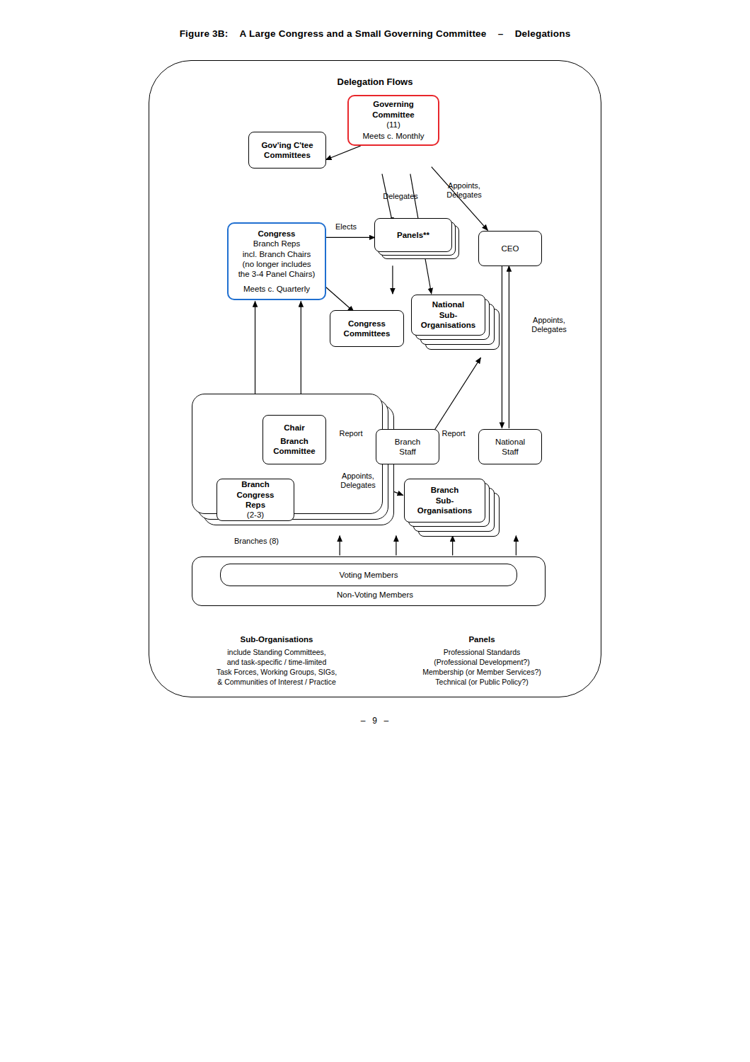Figure 3B: A Large Congress and a Small Governing Committee – Delegations
Delegation Flows
Governing
Committee
(11)
Meets c. Monthly
Gov'ing C'tee
Committees
Appoints,
Delegates
Delegates
Panels**
Elects
Congress
Branch Reps
incl. Branch Chairs
(no longer includes
the 3-4 Panel Chairs)
Meets c. Quarterly
Congress
Committees
National
Sub-
Organisations
CEO
Appoints,
Delegates
National
Staff
Chair
Branch
Committee
Branch
Congress
Reps (2-3)
Branch
Staff
Report
Report
Appoints,
Delegates
Branch
Sub-
Organisations
Branches (8)
Voting Members
Non-Voting Members
Sub-Organisations include Standing Committees,
and task-specific / time-limited
Task Forces, Working Groups, SIGs,
& Communities of Interest / Practice
Panels Professional Standards
(Professional Development?)
Membership (or Member Services?)
Technical (or Public Policy?)
– 9 –